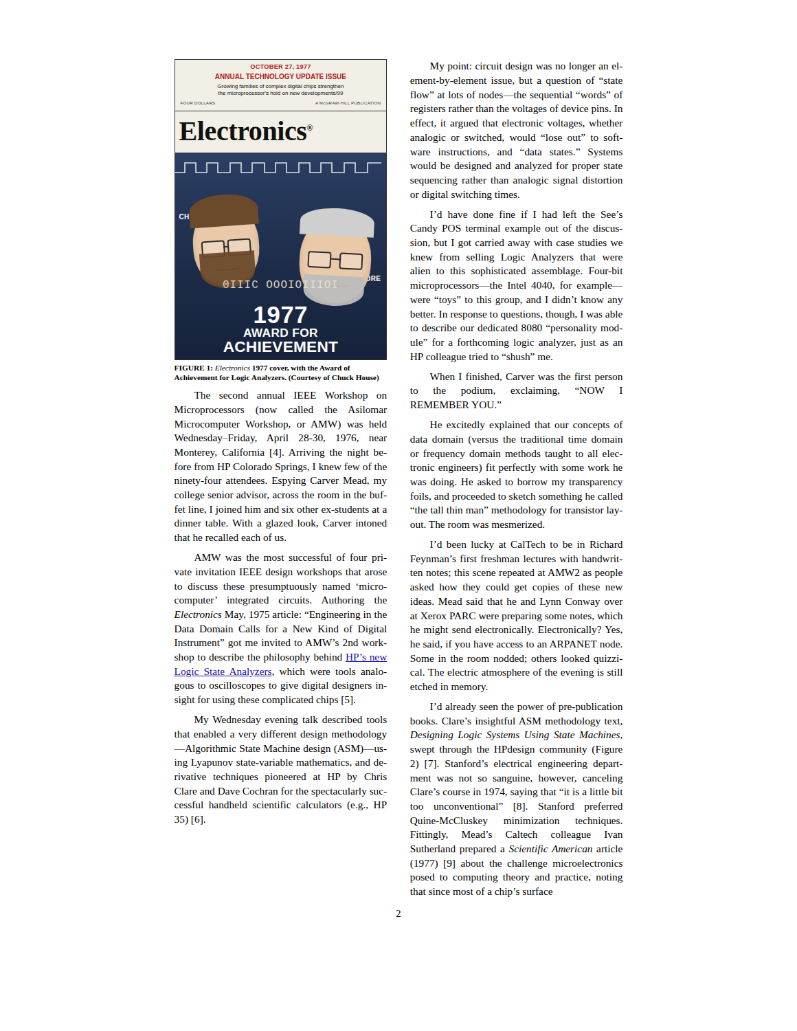OCTOBER 27, 1977
ANNUAL TECHNOLOGY UPDATE ISSUE
Growing families of complex digital chips strengthen
the microprocessor's hold on new developments/99
FOUR DOLLARS A McGRAW-HILL PUBLICATION
Electronics®
CHARLES H. HOUSE
B. J. MOORE
0IIIC OOOIOIIIOI
1977
AWARD FOR
ACHIEVEMENT
FIGURE 1: Electronics 1977 cover, with the Award of Achievement for Logic Analyzers. (Courtesy of Chuck House)
The second annual IEEE Workshop on Microprocessors (now called the Asilomar Microcomputer Workshop, or AMW) was held Wednesday–Friday, April 28-30, 1976, near Monterey, California [4]. Arriving the night before from HP Colorado Springs, I knew few of the ninety-four attendees. Espying Carver Mead, my college senior advisor, across the room in the buffet line, I joined him and six other ex-students at a dinner table. With a glazed look, Carver intoned that he recalled each of us.
AMW was the most successful of four private invitation IEEE design workshops that arose to discuss these presumptuously named ‘microcomputer’ integrated circuits. Authoring the Electronics May, 1975 article: “Engineering in the Data Domain Calls for a New Kind of Digital Instrument” got me invited to AMW’s 2nd workshop to describe the philosophy behind HP’s new Logic State Analyzers, which were tools analogous to oscilloscopes to give digital designers insight for using these complicated chips [5].
My Wednesday evening talk described tools that enabled a very different design methodology—Algorithmic State Machine design (ASM)—using Lyapunov state-variable mathematics, and derivative techniques pioneered at HP by Chris Clare and Dave Cochran for the spectacularly successful handheld scientific calculators (e.g., HP 35) [6].
My point: circuit design was no longer an element-by-element issue, but a question of “state flow” at lots of nodes—the sequential “words” of registers rather than the voltages of device pins. In effect, it argued that electronic voltages, whether analogic or switched, would “lose out” to software instructions, and “data states.” Systems would be designed and analyzed for proper state sequencing rather than analogic signal distortion or digital switching times.
I’d have done fine if I had left the See’s Candy POS terminal example out of the discussion, but I got carried away with case studies we knew from selling Logic Analyzers that were alien to this sophisticated assemblage. Four-bit microprocessors—the Intel 4040, for example—were “toys” to this group, and I didn’t know any better. In response to questions, though, I was able to describe our dedicated 8080 “personality module” for a forthcoming logic analyzer, just as an HP colleague tried to “shush” me.
When I finished, Carver was the first person to the podium, exclaiming, “NOW I REMEMBER YOU.”
He excitedly explained that our concepts of data domain (versus the traditional time domain or frequency domain methods taught to all electronic engineers) fit perfectly with some work he was doing. He asked to borrow my transparency foils, and proceeded to sketch something he called “the tall thin man” methodology for transistor layout. The room was mesmerized.
I’d been lucky at CalTech to be in Richard Feynman’s first freshman lectures with handwritten notes; this scene repeated at AMW2 as people asked how they could get copies of these new ideas. Mead said that he and Lynn Conway over at Xerox PARC were preparing some notes, which he might send electronically. Electronically? Yes, he said, if you have access to an ARPANET node. Some in the room nodded; others looked quizzical. The electric atmosphere of the evening is still etched in memory.
I’d already seen the power of pre-publication books. Clare’s insightful ASM methodology text, Designing Logic Systems Using State Machines, swept through the HPdesign community (Figure 2) [7]. Stanford’s electrical engineering department was not so sanguine, however, canceling Clare’s course in 1974, saying that “it is a little bit too unconventional” [8]. Stanford preferred Quine-McCluskey minimization techniques. Fittingly, Mead’s Caltech colleague Ivan Sutherland prepared a Scientific American article (1977) [9] about the challenge microelectronics posed to computing theory and practice, noting that since most of a chip’s surface
2